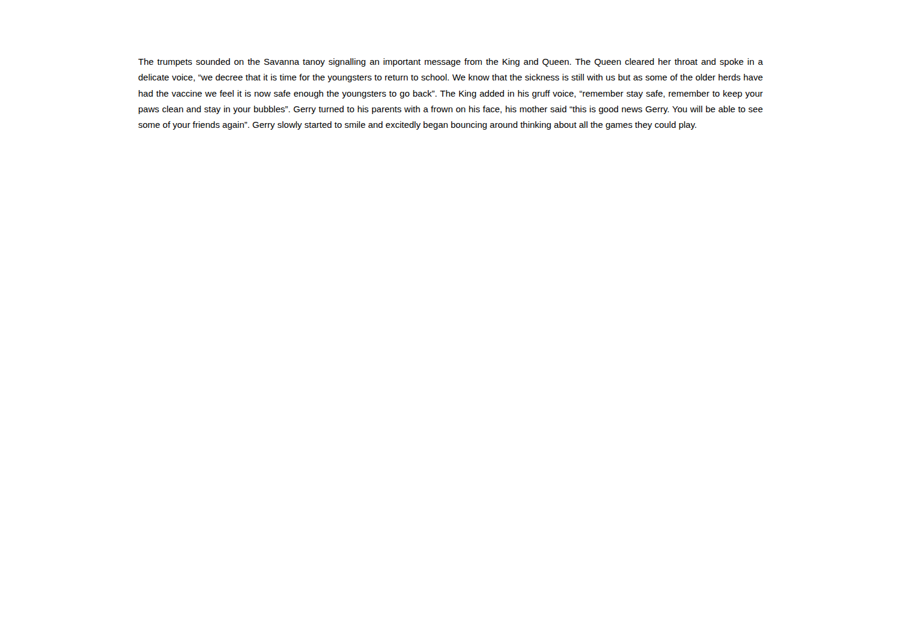The trumpets sounded on the Savanna tanoy signalling an important message from the King and Queen. The Queen cleared her throat and spoke in a delicate voice, “we decree that it is time for the youngsters to return to school. We know that the sickness is still with us but as some of the older herds have had the vaccine we feel it is now safe enough the youngsters to go back”. The King added in his gruff voice, “remember stay safe, remember to keep your paws clean and stay in your bubbles”. Gerry turned to his parents with a frown on his face, his mother said “this is good news Gerry. You will be able to see some of your friends again”. Gerry slowly started to smile and excitedly began bouncing around thinking about all the games they could play.